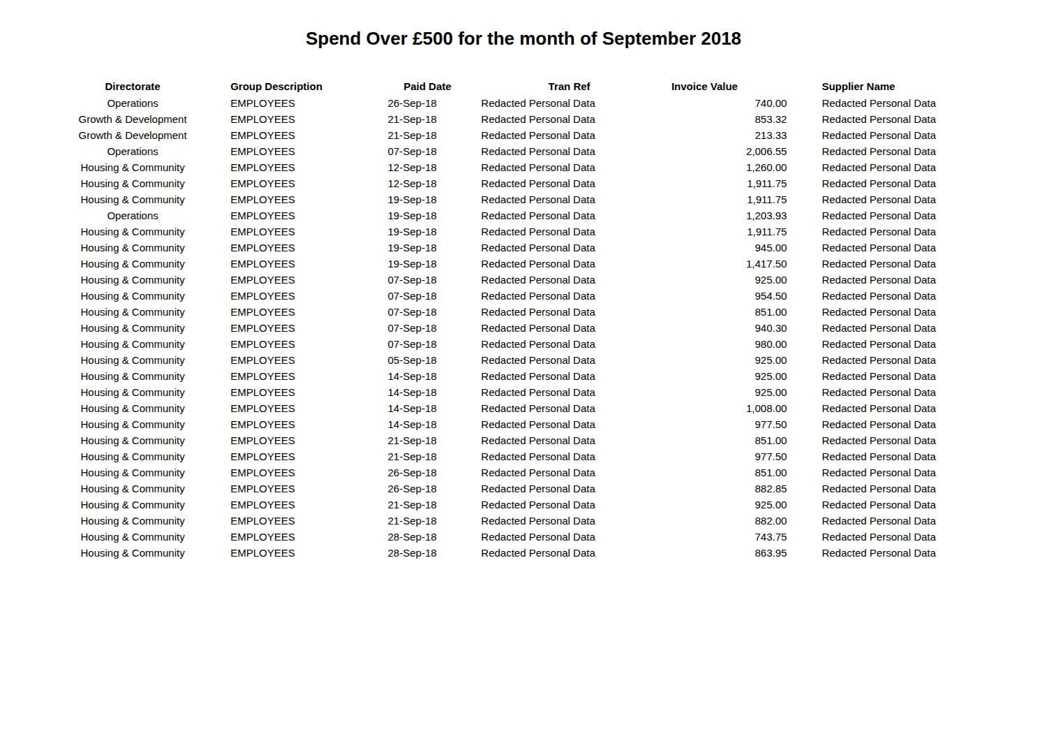Spend Over £500 for the month of September 2018
| Directorate | Group Description | Paid Date | Tran Ref | Invoice Value | Supplier Name |
| --- | --- | --- | --- | --- | --- |
| Operations | EMPLOYEES | 26-Sep-18 | Redacted Personal Data | 740.00 | Redacted Personal Data |
| Growth & Development | EMPLOYEES | 21-Sep-18 | Redacted Personal Data | 853.32 | Redacted Personal Data |
| Growth & Development | EMPLOYEES | 21-Sep-18 | Redacted Personal Data | 213.33 | Redacted Personal Data |
| Operations | EMPLOYEES | 07-Sep-18 | Redacted Personal Data | 2,006.55 | Redacted Personal Data |
| Housing & Community | EMPLOYEES | 12-Sep-18 | Redacted Personal Data | 1,260.00 | Redacted Personal Data |
| Housing & Community | EMPLOYEES | 12-Sep-18 | Redacted Personal Data | 1,911.75 | Redacted Personal Data |
| Housing & Community | EMPLOYEES | 19-Sep-18 | Redacted Personal Data | 1,911.75 | Redacted Personal Data |
| Operations | EMPLOYEES | 19-Sep-18 | Redacted Personal Data | 1,203.93 | Redacted Personal Data |
| Housing & Community | EMPLOYEES | 19-Sep-18 | Redacted Personal Data | 1,911.75 | Redacted Personal Data |
| Housing & Community | EMPLOYEES | 19-Sep-18 | Redacted Personal Data | 945.00 | Redacted Personal Data |
| Housing & Community | EMPLOYEES | 19-Sep-18 | Redacted Personal Data | 1,417.50 | Redacted Personal Data |
| Housing & Community | EMPLOYEES | 07-Sep-18 | Redacted Personal Data | 925.00 | Redacted Personal Data |
| Housing & Community | EMPLOYEES | 07-Sep-18 | Redacted Personal Data | 954.50 | Redacted Personal Data |
| Housing & Community | EMPLOYEES | 07-Sep-18 | Redacted Personal Data | 851.00 | Redacted Personal Data |
| Housing & Community | EMPLOYEES | 07-Sep-18 | Redacted Personal Data | 940.30 | Redacted Personal Data |
| Housing & Community | EMPLOYEES | 07-Sep-18 | Redacted Personal Data | 980.00 | Redacted Personal Data |
| Housing & Community | EMPLOYEES | 05-Sep-18 | Redacted Personal Data | 925.00 | Redacted Personal Data |
| Housing & Community | EMPLOYEES | 14-Sep-18 | Redacted Personal Data | 925.00 | Redacted Personal Data |
| Housing & Community | EMPLOYEES | 14-Sep-18 | Redacted Personal Data | 925.00 | Redacted Personal Data |
| Housing & Community | EMPLOYEES | 14-Sep-18 | Redacted Personal Data | 1,008.00 | Redacted Personal Data |
| Housing & Community | EMPLOYEES | 14-Sep-18 | Redacted Personal Data | 977.50 | Redacted Personal Data |
| Housing & Community | EMPLOYEES | 21-Sep-18 | Redacted Personal Data | 851.00 | Redacted Personal Data |
| Housing & Community | EMPLOYEES | 21-Sep-18 | Redacted Personal Data | 977.50 | Redacted Personal Data |
| Housing & Community | EMPLOYEES | 26-Sep-18 | Redacted Personal Data | 851.00 | Redacted Personal Data |
| Housing & Community | EMPLOYEES | 26-Sep-18 | Redacted Personal Data | 882.85 | Redacted Personal Data |
| Housing & Community | EMPLOYEES | 21-Sep-18 | Redacted Personal Data | 925.00 | Redacted Personal Data |
| Housing & Community | EMPLOYEES | 21-Sep-18 | Redacted Personal Data | 882.00 | Redacted Personal Data |
| Housing & Community | EMPLOYEES | 28-Sep-18 | Redacted Personal Data | 743.75 | Redacted Personal Data |
| Housing & Community | EMPLOYEES | 28-Sep-18 | Redacted Personal Data | 863.95 | Redacted Personal Data |